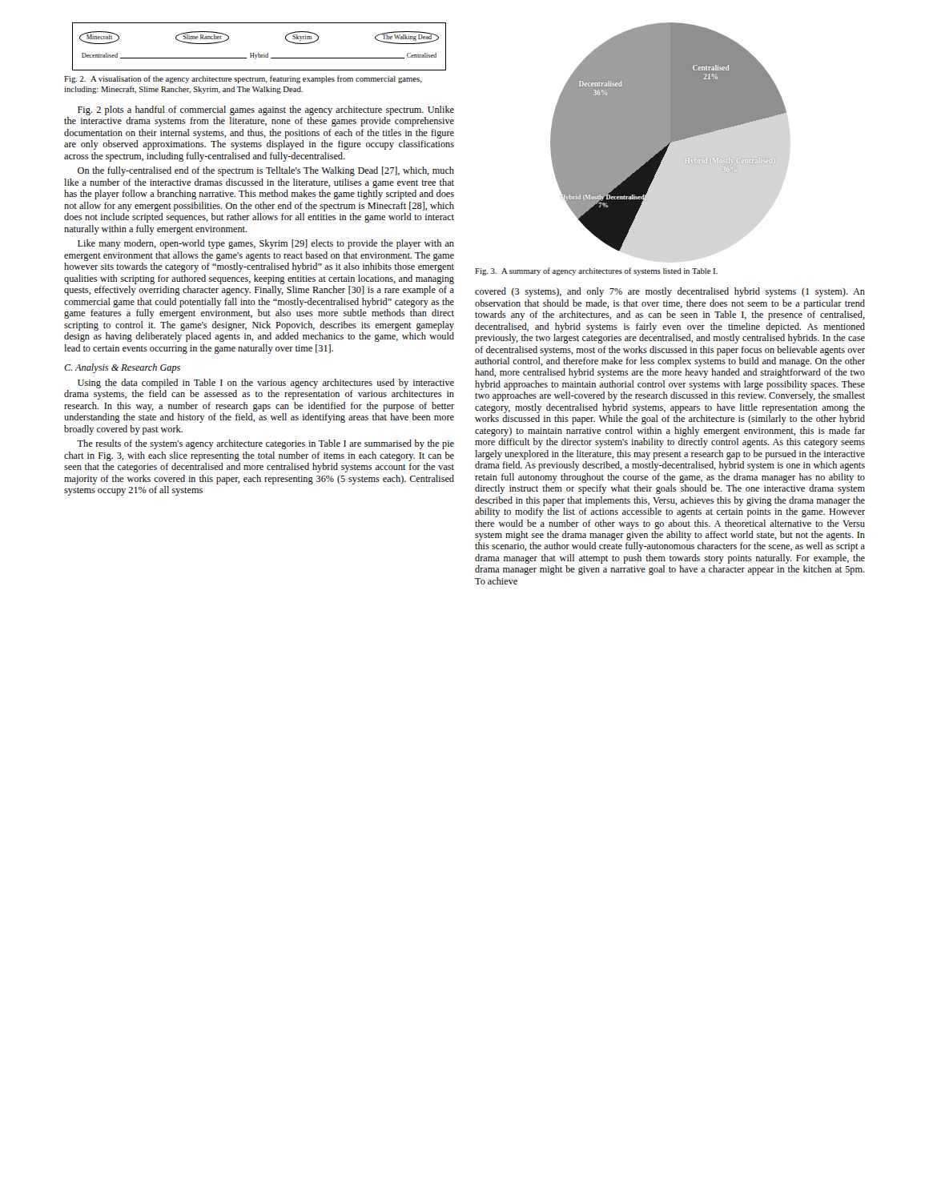Minecraft Slime Rancher Skyrim The Walking Dead
Decentralised Hybrid Centralised
Fig. 2. A visualisation of the agency architecture spectrum, featuring examples from commercial games, including: Minecraft, Slime Rancher, Skyrim, and The Walking Dead.
Fig. 2 plots a handful of commercial games against the agency architecture spectrum. Unlike the interactive drama systems from the literature, none of these games provide comprehensive documentation on their internal systems, and thus, the positions of each of the titles in the figure are only observed approximations. The systems displayed in the figure occupy classifications across the spectrum, including fully-centralised and fully-decentralised.
On the fully-centralised end of the spectrum is Telltale's The Walking Dead [27], which, much like a number of the interactive dramas discussed in the literature, utilises a game event tree that has the player follow a branching narrative. This method makes the game tightly scripted and does not allow for any emergent possibilities. On the other end of the spectrum is Minecraft [28], which does not include scripted sequences, but rather allows for all entities in the game world to interact naturally within a fully emergent environment.
Like many modern, open-world type games, Skyrim [29] elects to provide the player with an emergent environment that allows the game's agents to react based on that environment. The game however sits towards the category of “mostly-centralised hybrid” as it also inhibits those emergent qualities with scripting for authored sequences, keeping entities at certain locations, and managing quests, effectively overriding character agency. Finally, Slime Rancher [30] is a rare example of a commercial game that could potentially fall into the “mostly-decentralised hybrid” category as the game features a fully emergent environment, but also uses more subtle methods than direct scripting to control it. The game's designer, Nick Popovich, describes its emergent gameplay design as having deliberately placed agents in, and added mechanics to the game, which would lead to certain events occurring in the game naturally over time [31].
C. Analysis & Research Gaps
Using the data compiled in Table I on the various agency architectures used by interactive drama systems, the field can be assessed as to the representation of various architectures in research. In this way, a number of research gaps can be identified for the purpose of better understanding the state and history of the field, as well as identifying areas that have been more broadly covered by past work.
The results of the system's agency architecture categories in Table I are summarised by the pie chart in Fig. 3, with each slice representing the total number of items in each category. It can be seen that the categories of decentralised and more centralised hybrid systems account for the vast majority of the works covered in this paper, each representing 36% (5 systems each). Centralised systems occupy 21% of all systems
Centralised
21%
Hybrid (Mostly Centralised)
36%
Hybrid (Mostly Decentralised)
7%
Decentralised
36%
Fig. 3. A summary of agency architectures of systems listed in Table I.
covered (3 systems), and only 7% are mostly decentralised hybrid systems (1 system). An observation that should be made, is that over time, there does not seem to be a particular trend towards any of the architectures, and as can be seen in Table I, the presence of centralised, decentralised, and hybrid systems is fairly even over the timeline depicted. As mentioned previously, the two largest categories are decentralised, and mostly centralised hybrids. In the case of decentralised systems, most of the works discussed in this paper focus on believable agents over authorial control, and therefore make for less complex systems to build and manage. On the other hand, more centralised hybrid systems are the more heavy handed and straightforward of the two hybrid approaches to maintain authorial control over systems with large possibility spaces. These two approaches are well-covered by the research discussed in this review. Conversely, the smallest category, mostly decentralised hybrid systems, appears to have little representation among the works discussed in this paper. While the goal of the architecture is (similarly to the other hybrid category) to maintain narrative control within a highly emergent environment, this is made far more difficult by the director system's inability to directly control agents. As this category seems largely unexplored in the literature, this may present a research gap to be pursued in the interactive drama field. As previously described, a mostly-decentralised, hybrid system is one in which agents retain full autonomy throughout the course of the game, as the drama manager has no ability to directly instruct them or specify what their goals should be. The one interactive drama system described in this paper that implements this, Versu, achieves this by giving the drama manager the ability to modify the list of actions accessible to agents at certain points in the game. However there would be a number of other ways to go about this. A theoretical alternative to the Versu system might see the drama manager given the ability to affect world state, but not the agents. In this scenario, the author would create fully-autonomous characters for the scene, as well as script a drama manager that will attempt to push them towards story points naturally. For example, the drama manager might be given a narrative goal to have a character appear in the kitchen at 5pm. To achieve